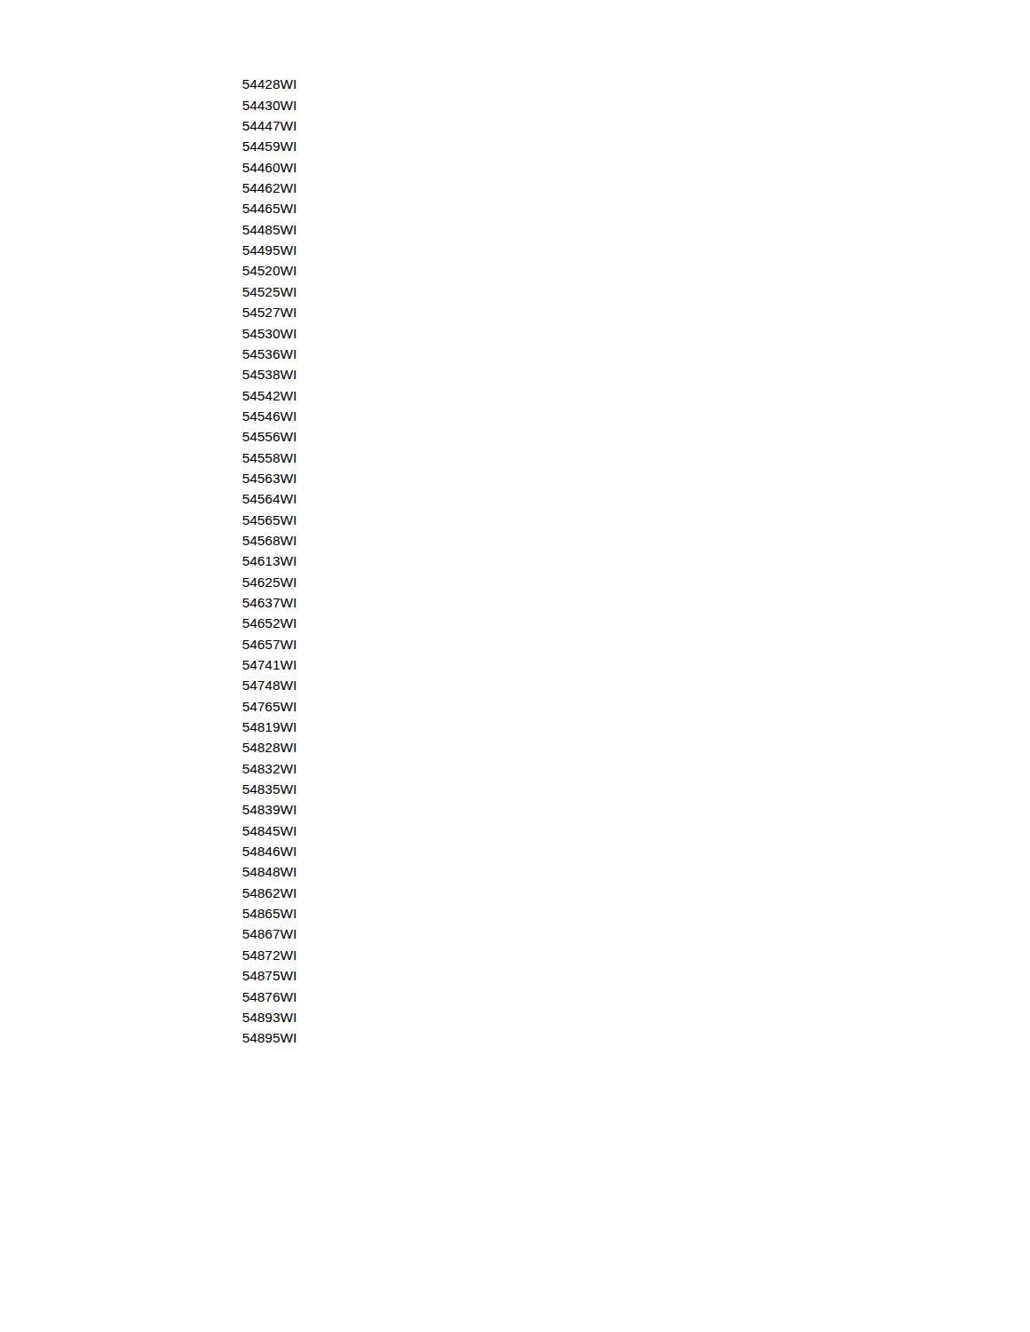| 54428 | WI |
| 54430 | WI |
| 54447 | WI |
| 54459 | WI |
| 54460 | WI |
| 54462 | WI |
| 54465 | WI |
| 54485 | WI |
| 54495 | WI |
| 54520 | WI |
| 54525 | WI |
| 54527 | WI |
| 54530 | WI |
| 54536 | WI |
| 54538 | WI |
| 54542 | WI |
| 54546 | WI |
| 54556 | WI |
| 54558 | WI |
| 54563 | WI |
| 54564 | WI |
| 54565 | WI |
| 54568 | WI |
| 54613 | WI |
| 54625 | WI |
| 54637 | WI |
| 54652 | WI |
| 54657 | WI |
| 54741 | WI |
| 54748 | WI |
| 54765 | WI |
| 54819 | WI |
| 54828 | WI |
| 54832 | WI |
| 54835 | WI |
| 54839 | WI |
| 54845 | WI |
| 54846 | WI |
| 54848 | WI |
| 54862 | WI |
| 54865 | WI |
| 54867 | WI |
| 54872 | WI |
| 54875 | WI |
| 54876 | WI |
| 54893 | WI |
| 54895 | WI |